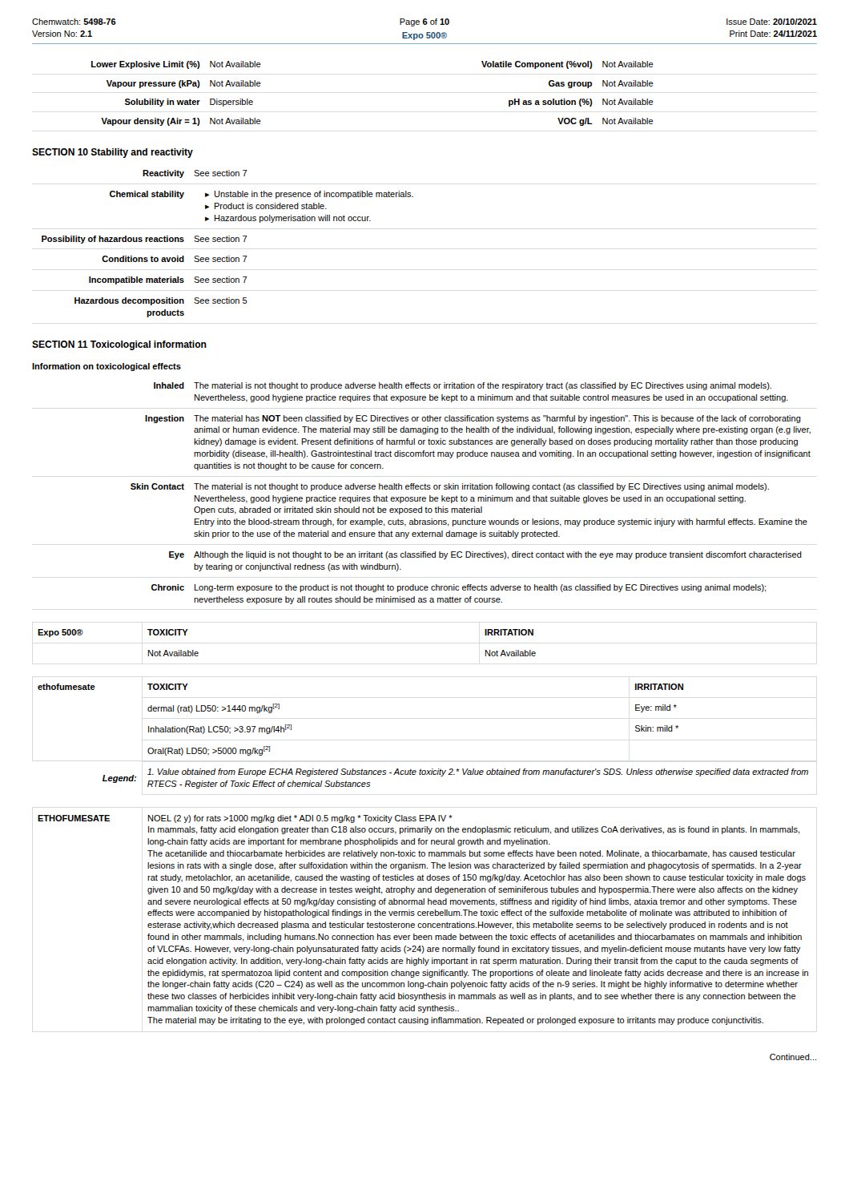Chemwatch: 5498-76
Version No: 2.1
Page 6 of 10
Expo 500®
Issue Date: 20/10/2021
Print Date: 24/11/2021
| Lower Explosive Limit (%) | Not Available | Volatile Component (%vol) | Not Available |
| Vapour pressure (kPa) | Not Available | Gas group | Not Available |
| Solubility in water | Dispersible | pH as a solution (%) | Not Available |
| Vapour density (Air = 1) | Not Available | VOC g/L | Not Available |
SECTION 10 Stability and reactivity
| Reactivity | See section 7 |
| Chemical stability | Unstable in the presence of incompatible materials. Product is considered stable. Hazardous polymerisation will not occur. |
| Possibility of hazardous reactions | See section 7 |
| Conditions to avoid | See section 7 |
| Incompatible materials | See section 7 |
| Hazardous decomposition products | See section 5 |
SECTION 11 Toxicological information
Information on toxicological effects
| Inhaled | The material is not thought to produce adverse health effects or irritation of the respiratory tract (as classified by EC Directives using animal models). Nevertheless, good hygiene practice requires that exposure be kept to a minimum and that suitable control measures be used in an occupational setting. |
| Ingestion | The material has NOT been classified by EC Directives or other classification systems as "harmful by ingestion". This is because of the lack of corroborating animal or human evidence. The material may still be damaging to the health of the individual, following ingestion, especially where pre-existing organ (e.g liver, kidney) damage is evident. Present definitions of harmful or toxic substances are generally based on doses producing mortality rather than those producing morbidity (disease, ill-health). Gastrointestinal tract discomfort may produce nausea and vomiting. In an occupational setting however, ingestion of insignificant quantities is not thought to be cause for concern. |
| Skin Contact | The material is not thought to produce adverse health effects or skin irritation following contact (as classified by EC Directives using animal models). Nevertheless, good hygiene practice requires that exposure be kept to a minimum and that suitable gloves be used in an occupational setting. Open cuts, abraded or irritated skin should not be exposed to this material Entry into the blood-stream through, for example, cuts, abrasions, puncture wounds or lesions, may produce systemic injury with harmful effects. Examine the skin prior to the use of the material and ensure that any external damage is suitably protected. |
| Eye | Although the liquid is not thought to be an irritant (as classified by EC Directives), direct contact with the eye may produce transient discomfort characterised by tearing or conjunctival redness (as with windburn). |
| Chronic | Long-term exposure to the product is not thought to produce chronic effects adverse to health (as classified by EC Directives using animal models); nevertheless exposure by all routes should be minimised as a matter of course. |
| Expo 500® | TOXICITY | IRRITATION |
| | Not Available | Not Available |
| ethofumesate | TOXICITY | IRRITATION |
| dermal (rat) LD50: >1440 mg/kg [2] | Eye: mild * |
| Inhalation(Rat) LC50; >3.97 mg/l4h [2] | Skin: mild * |
| Oral(Rat) LD50; >5000 mg/kg [2] | |
| Legend: | 1. Value obtained from Europe ECHA Registered Substances - Acute toxicity 2.* Value obtained from manufacturer's SDS. Unless otherwise specified data extracted from RTECS - Register of Toxic Effect of chemical Substances |
| ETHOFUMESATE | NOEL (2 y) for rats >1000 mg/kg diet * ADI 0.5 mg/kg * Toxicity Class EPA IV * In mammals, fatty acid elongation greater than C18 also occurs, primarily on the endoplasmic reticulum, and utilizes CoA derivatives, as is found in plants. In mammals, long-chain fatty acids are important for membrane phospholipids and for neural growth and myelination. The acetanilide and thiocarbamate herbicides are relatively non-toxic to mammals but some effects have been noted. Molinate, a thiocarbamate, has caused testicular lesions in rats with a single dose, after sulfoxidation within the organism. The lesion was characterized by failed spermiation and phagocytosis of spermatids. In a 2-year rat study, metolachlor, an acetanilide, caused the wasting of testicles at doses of 150 mg/kg/day. Acetochlor has also been shown to cause testicular toxicity in male dogs given 10 and 50 mg/kg/day with a decrease in testes weight, atrophy and degeneration of seminiferous tubules and hypospermia.There were also affects on the kidney and severe neurological effects at 50 mg/kg/day consisting of abnormal head movements, stiffness and rigidity of hind limbs, ataxia tremor and other symptoms. These effects were accompanied by histopathological findings in the vermis cerebellum.The toxic effect of the sulfoxide metabolite of molinate was attributed to inhibition of esterase activity,which decreased plasma and testicular testosterone concentrations.However, this metabolite seems to be selectively produced in rodents and is not found in other mammals, including humans.No connection has ever been made between the toxic effects of acetanilides and thiocarbamates on mammals and inhibition of VLCFAs. However, very-long-chain polyunsaturated fatty acids (>24) are normally found in excitatory tissues, and myelin-deficient mouse mutants have very low fatty acid elongation activity. In addition, very-long-chain fatty acids are highly important in rat sperm maturation. During their transit from the caput to the cauda segments of the epididymis, rat spermatozoa lipid content and composition change significantly. The proportions of oleate and linoleate fatty acids decrease and there is an increase in the longer-chain fatty acids (C20 – C24) as well as the uncommon long-chain polyenoic fatty acids of the n-9 series. It might be highly informative to determine whether these two classes of herbicides inhibit very-long-chain fatty acid biosynthesis in mammals as well as in plants, and to see whether there is any connection between the mammalian toxicity of these chemicals and very-long-chain fatty acid synthesis.. The material may be irritating to the eye, with prolonged contact causing inflammation. Repeated or prolonged exposure to irritants may produce conjunctivitis. |
Continued...